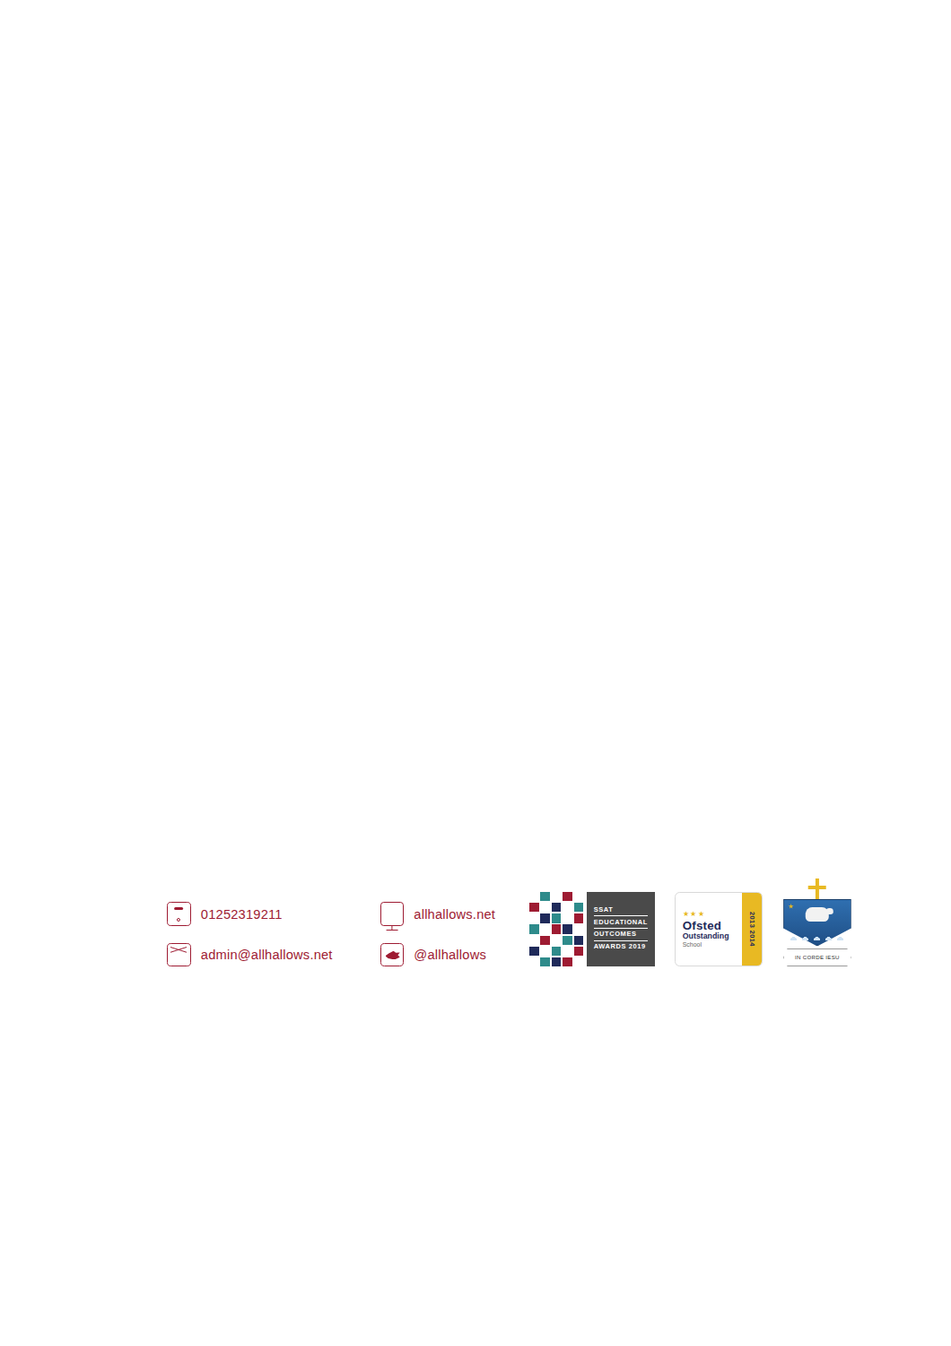01252319211
allhallows.net
admin@allhallows.net
@allhallows
SSAT Educational Outcomes Awards 2019
★★★
Ofsted
Outstanding
School
2013 2014
In Corde Iesu